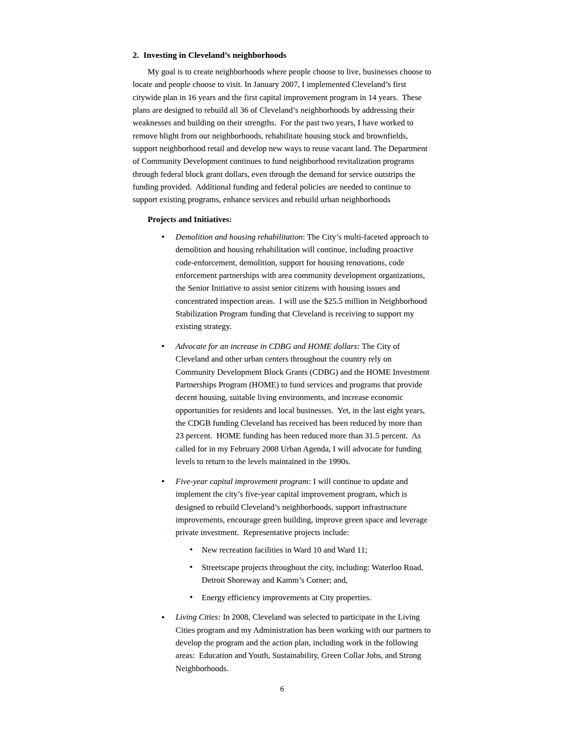2. Investing in Cleveland’s neighborhoods
My goal is to create neighborhoods where people choose to live, businesses choose to locate and people choose to visit. In January 2007, I implemented Cleveland’s first citywide plan in 16 years and the first capital improvement program in 14 years. These plans are designed to rebuild all 36 of Cleveland’s neighborhoods by addressing their weaknesses and building on their strengths. For the past two years, I have worked to remove blight from our neighborhoods, rehabilitate housing stock and brownfields, support neighborhood retail and develop new ways to reuse vacant land. The Department of Community Development continues to fund neighborhood revitalization programs through federal block grant dollars, even through the demand for service outstrips the funding provided. Additional funding and federal policies are needed to continue to support existing programs, enhance services and rebuild urban neighborhoods
Projects and Initiatives:
Demolition and housing rehabilitation: The City’s multi-faceted approach to demolition and housing rehabilitation will continue, including proactive code-enforcement, demolition, support for housing renovations, code enforcement partnerships with area community development organizations, the Senior Initiative to assist senior citizens with housing issues and concentrated inspection areas. I will use the $25.5 million in Neighborhood Stabilization Program funding that Cleveland is receiving to support my existing strategy.
Advocate for an increase in CDBG and HOME dollars: The City of Cleveland and other urban centers throughout the country rely on Community Development Block Grants (CDBG) and the HOME Investment Partnerships Program (HOME) to fund services and programs that provide decent housing, suitable living environments, and increase economic opportunities for residents and local businesses. Yet, in the last eight years, the CDGB funding Cleveland has received has been reduced by more than 23 percent. HOME funding has been reduced more than 31.5 percent. As called for in my February 2008 Urban Agenda, I will advocate for funding levels to return to the levels maintained in the 1990s.
Five-year capital improvement program: I will continue to update and implement the city’s five-year capital improvement program, which is designed to rebuild Cleveland’s neighborhoods, support infrastructure improvements, encourage green building, improve green space and leverage private investment. Representative projects include:
New recreation facilities in Ward 10 and Ward 11;
Streetscape projects throughout the city, including: Waterloo Road, Detroit Shoreway and Kamm’s Corner; and,
Energy efficiency improvements at City properties.
Living Cities: In 2008, Cleveland was selected to participate in the Living Cities program and my Administration has been working with our partners to develop the program and the action plan, including work in the following areas: Education and Youth, Sustainability, Green Collar Jobs, and Strong Neighborhoods.
6